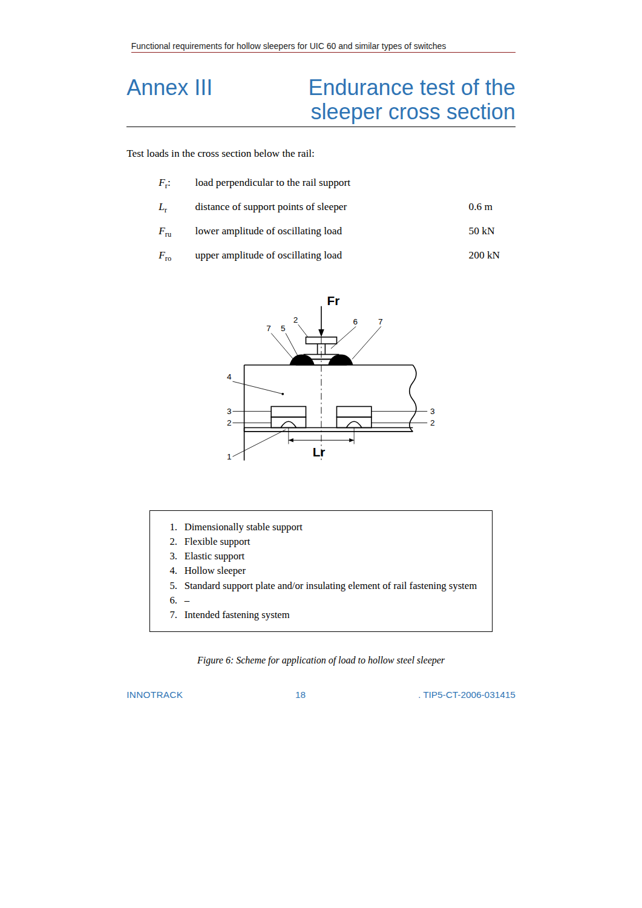Functional requirements for hollow sleepers for UIC 60 and similar types of switches
Annex III Endurance test of the
sleeper cross section
Test loads in the cross section below the rail:
| F r : | load perpendicular to the rail support | |
| L r | distance of support points of sleeper | 0.6 m |
| F ru | lower amplitude of oscillating load | 50 kN |
| F ro | upper amplitude of oscillating load | 200 kN |
Fr Lr 2 5 7 6 7 4 3 3 2 2 1
Dimensionally stable support
Flexible support
Elastic support
Hollow sleeper
Standard support plate and/or insulating element of rail fastening system
–
Intended fastening system
Figure 6: Scheme for application of load to hollow steel sleeper
INNOTRACK 18 . TIP5-CT-2006-031415